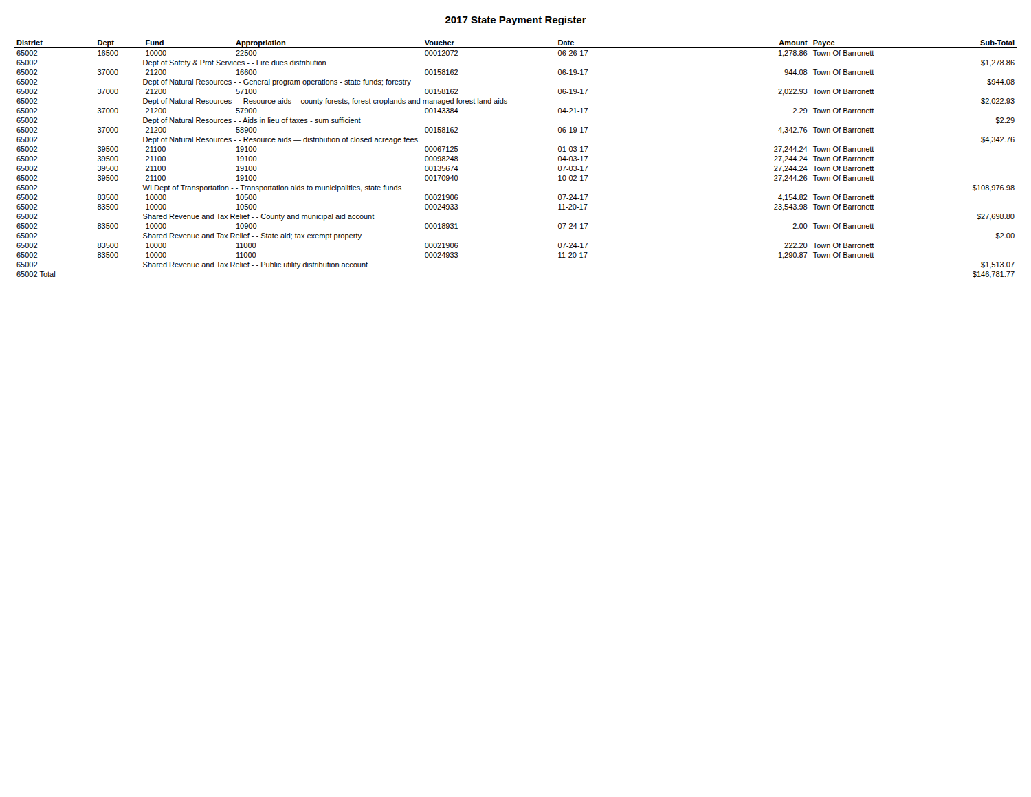2017 State Payment Register
| District | Dept | Fund | Appropriation | Voucher | Date | Amount | Payee | Sub-Total |
| --- | --- | --- | --- | --- | --- | --- | --- | --- |
| 65002 | 16500 | 10000 | 22500 | 00012072 | 06-26-17 | 1,278.86 | Town Of Barronett | |
| 65002 | | Dept of Safety & Prof Services - - Fire dues distribution | | $1,278.86 |
| 65002 | 37000 | 21200 | 16600 | 00158162 | 06-19-17 | 944.08 | Town Of Barronett | |
| 65002 | | Dept of Natural Resources - - General program operations - state funds; forestry | | $944.08 |
| 65002 | 37000 | 21200 | 57100 | 00158162 | 06-19-17 | 2,022.93 | Town Of Barronett | |
| 65002 | | Dept of Natural Resources - - Resource aids -- county forests, forest croplands and managed forest land aids | | $2,022.93 |
| 65002 | 37000 | 21200 | 57900 | 00143384 | 04-21-17 | 2.29 | Town Of Barronett | |
| 65002 | | Dept of Natural Resources - - Aids in lieu of taxes - sum sufficient | | $2.29 |
| 65002 | 37000 | 21200 | 58900 | 00158162 | 06-19-17 | 4,342.76 | Town Of Barronett | |
| 65002 | | Dept of Natural Resources - - Resource aids — distribution of closed acreage fees. | | $4,342.76 |
| 65002 | 39500 | 21100 | 19100 | 00067125 | 01-03-17 | 27,244.24 | Town Of Barronett | |
| 65002 | 39500 | 21100 | 19100 | 00098248 | 04-03-17 | 27,244.24 | Town Of Barronett | |
| 65002 | 39500 | 21100 | 19100 | 00135674 | 07-03-17 | 27,244.24 | Town Of Barronett | |
| 65002 | 39500 | 21100 | 19100 | 00170940 | 10-02-17 | 27,244.26 | Town Of Barronett | |
| 65002 | | WI Dept of Transportation - - Transportation aids to municipalities, state funds | | $108,976.98 |
| 65002 | 83500 | 10000 | 10500 | 00021906 | 07-24-17 | 4,154.82 | Town Of Barronett | |
| 65002 | 83500 | 10000 | 10500 | 00024933 | 11-20-17 | 23,543.98 | Town Of Barronett | |
| 65002 | | Shared Revenue and Tax Relief - - County and municipal aid account | | $27,698.80 |
| 65002 | 83500 | 10000 | 10900 | 00018931 | 07-24-17 | 2.00 | Town Of Barronett | |
| 65002 | | Shared Revenue and Tax Relief - - State aid; tax exempt property | | $2.00 |
| 65002 | 83500 | 10000 | 11000 | 00021906 | 07-24-17 | 222.20 | Town Of Barronett | |
| 65002 | 83500 | 10000 | 11000 | 00024933 | 11-20-17 | 1,290.87 | Town Of Barronett | |
| 65002 | | Shared Revenue and Tax Relief - - Public utility distribution account | | $1,513.07 |
| 65002 Total | | | | | | | | $146,781.77 |